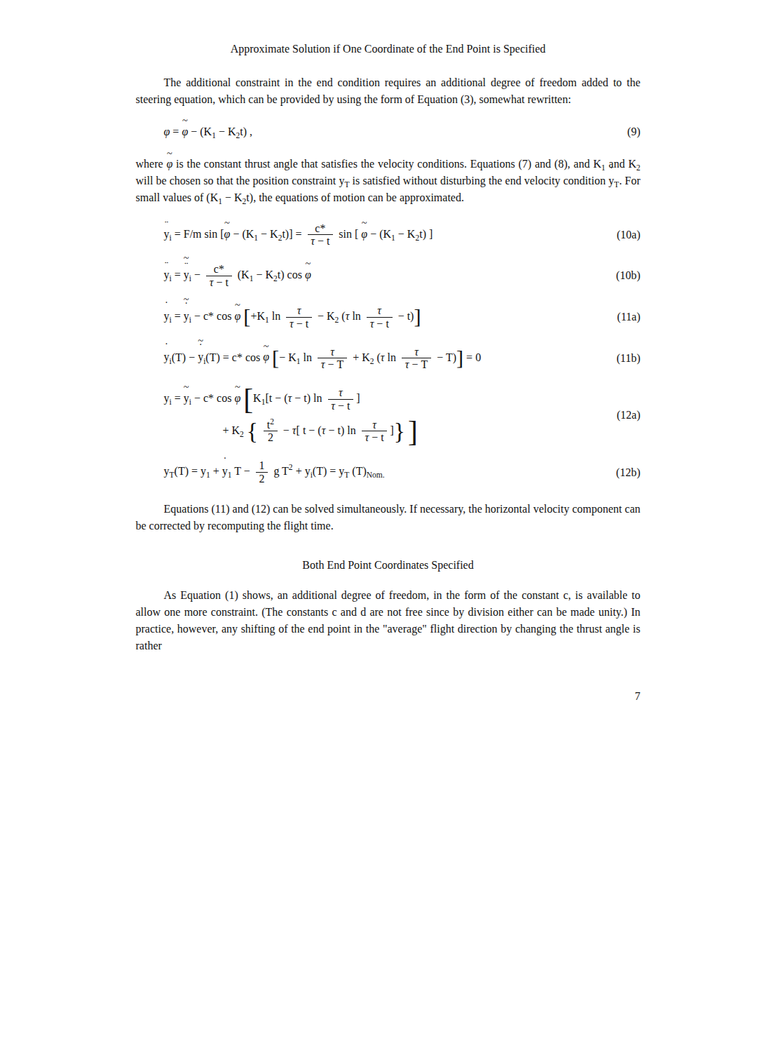Approximate Solution if One Coordinate of the End Point is Specified
The additional constraint in the end condition requires an additional degree of freedom added to the steering equation, which can be provided by using the form of Equation (3), somewhat rewritten:
φ = φ − (K1 − K2t) ,
(9)
where φ is the constant thrust angle that satisfies the velocity conditions. Equations (7) and (8), and K1 and K2 will be chosen so that the position constraint yT is satisfied without disturbing the end velocity condition yT. For small values of (K1 − K2t), the equations of motion can be approximated.
yi = F/m sin [φ − (K1 − K2t)] = c*τ − t sin [ φ − (K1 − K2t) ]
(10a)
yi = yi − c*τ − t (K1 − K2t) cos φ
(10b)
yi = yi − c* cos φ [+K1 ln ττ − t − K2 (τ ln ττ − t − t)]
(11a)
yi(T) − yi(T) = c* cos φ [− K1 ln ττ − T + K2 (τ ln ττ − T − T)] = 0
(11b)
yi = yi − c* cos φ [K1[t − (τ − t) ln ττ − t]
+ K2 { t22 − τ[ t − (τ − t) ln ττ − t]} ]
(12a)
yT(T) = y1 + y1 T − 12 g T2 + yi(T) = yT (T)Nom.
(12b)
Equations (11) and (12) can be solved simultaneously. If necessary, the horizontal velocity component can be corrected by recomputing the flight time.
Both End Point Coordinates Specified
As Equation (1) shows, an additional degree of freedom, in the form of the constant c, is available to allow one more constraint. (The constants c and d are not free since by division either can be made unity.) In practice, however, any shifting of the end point in the "average" flight direction by changing the thrust angle is rather
7